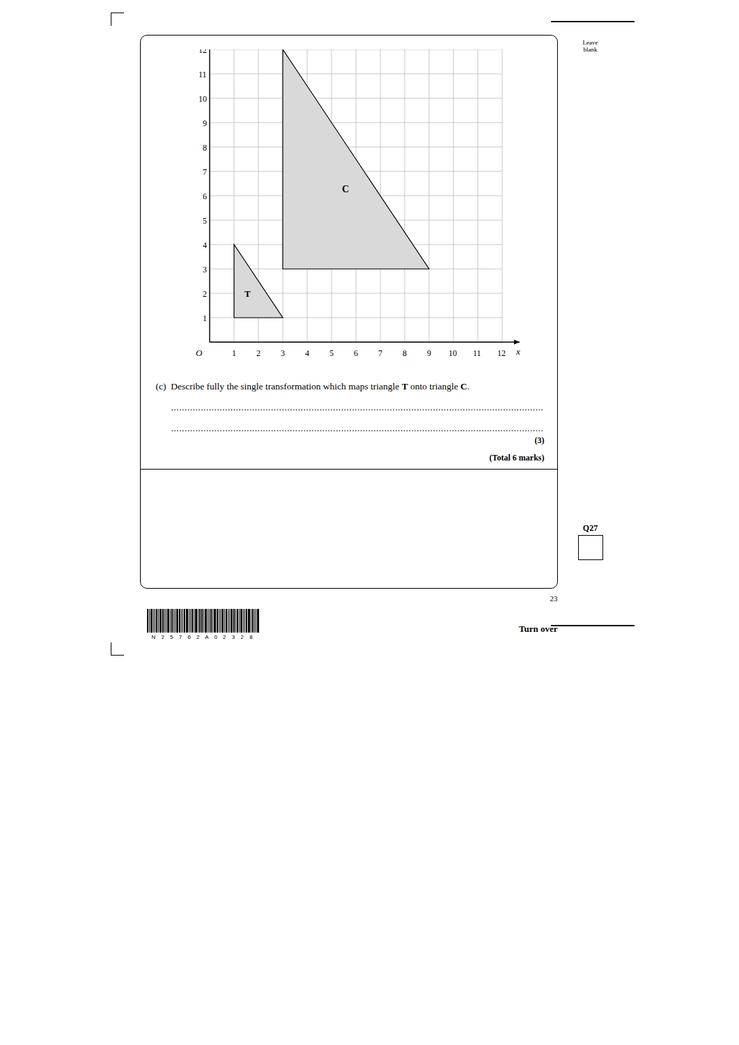Leave
blank
C T 12 11 10 9 8 7 6 5 4 3 2 1 O 1 2 3 4 5 6 7 8 9 10 11 12 x y
(c) Describe fully the single transformation which maps triangle T onto triangle C.
..........................................................................................................................................
..........................................................................................................................................
(3)
(Total 6 marks)
Q27
23
Turn over
N 2 5 7 6 2 A 0 2 3 2 8